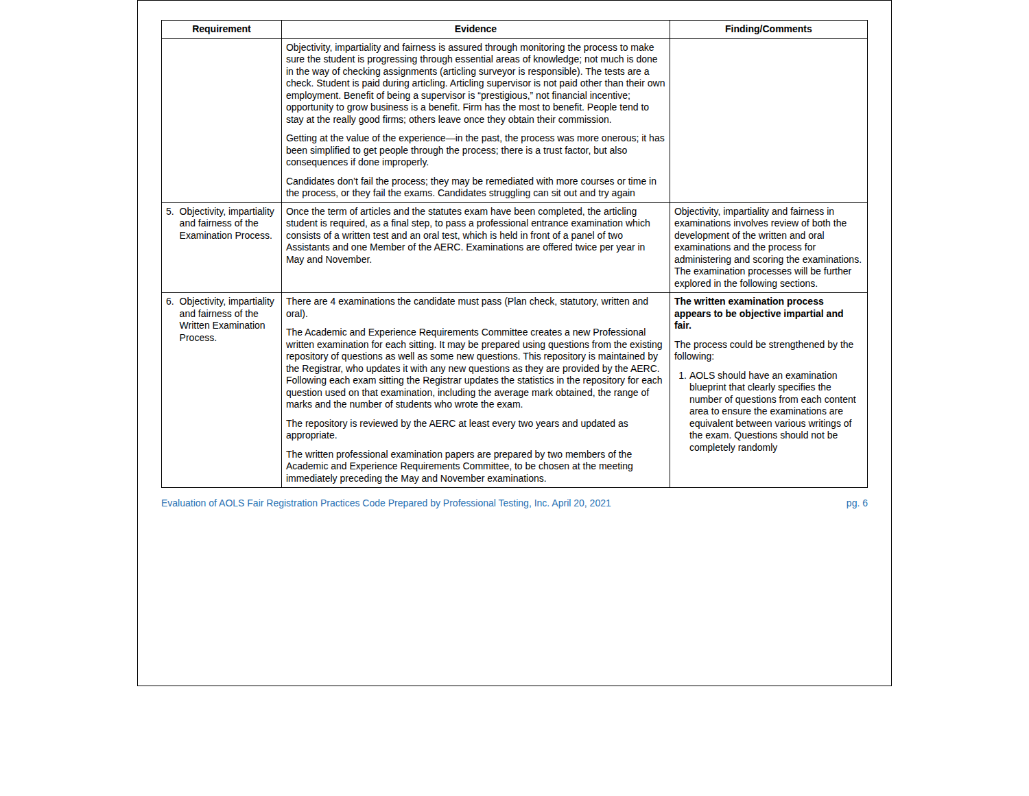| Requirement | Evidence | Finding/Comments |
| --- | --- | --- |
| | Objectivity, impartiality and fairness is assured through monitoring the process to make sure the student is progressing through essential areas of knowledge; not much is done in the way of checking assignments (articling surveyor is responsible). The tests are a check. Student is paid during articling. Articling supervisor is not paid other than their own employment. Benefit of being a supervisor is “prestigious,” not financial incentive; opportunity to grow business is a benefit. Firm has the most to benefit. People tend to stay at the really good firms; others leave once they obtain their commission. Getting at the value of the experience—in the past, the process was more onerous; it has been simplified to get people through the process; there is a trust factor, but also consequences if done improperly. Candidates don’t fail the process; they may be remediated with more courses or time in the process, or they fail the exams. Candidates struggling can sit out and try again | |
| 5. Objectivity, impartiality and fairness of the Examination Process. | Once the term of articles and the statutes exam have been completed, the articling student is required, as a final step, to pass a professional entrance examination which consists of a written test and an oral test, which is held in front of a panel of two Assistants and one Member of the AERC. Examinations are offered twice per year in May and November. | Objectivity, impartiality and fairness in examinations involves review of both the development of the written and oral examinations and the process for administering and scoring the examinations. The examination processes will be further explored in the following sections. |
| 6. Objectivity, impartiality and fairness of the Written Examination Process. | There are 4 examinations the candidate must pass (Plan check, statutory, written and oral). The Academic and Experience Requirements Committee creates a new Professional written examination for each sitting. It may be prepared using questions from the existing repository of questions as well as some new questions. This repository is maintained by the Registrar, who updates it with any new questions as they are provided by the AERC. Following each exam sitting the Registrar updates the statistics in the repository for each question used on that examination, including the average mark obtained, the range of marks and the number of students who wrote the exam. The repository is reviewed by the AERC at least every two years and updated as appropriate. The written professional examination papers are prepared by two members of the Academic and Experience Requirements Committee, to be chosen at the meeting immediately preceding the May and November examinations. | The written examination process appears to be objective impartial and fair. The process could be strengthened by the following: AOLS should have an examination blueprint that clearly specifies the number of questions from each content area to ensure the examinations are equivalent between various writings of the exam. Questions should not be completely randomly |
Evaluation of AOLS Fair Registration Practices Code Prepared by Professional Testing, Inc. April 20, 2021 pg. 6